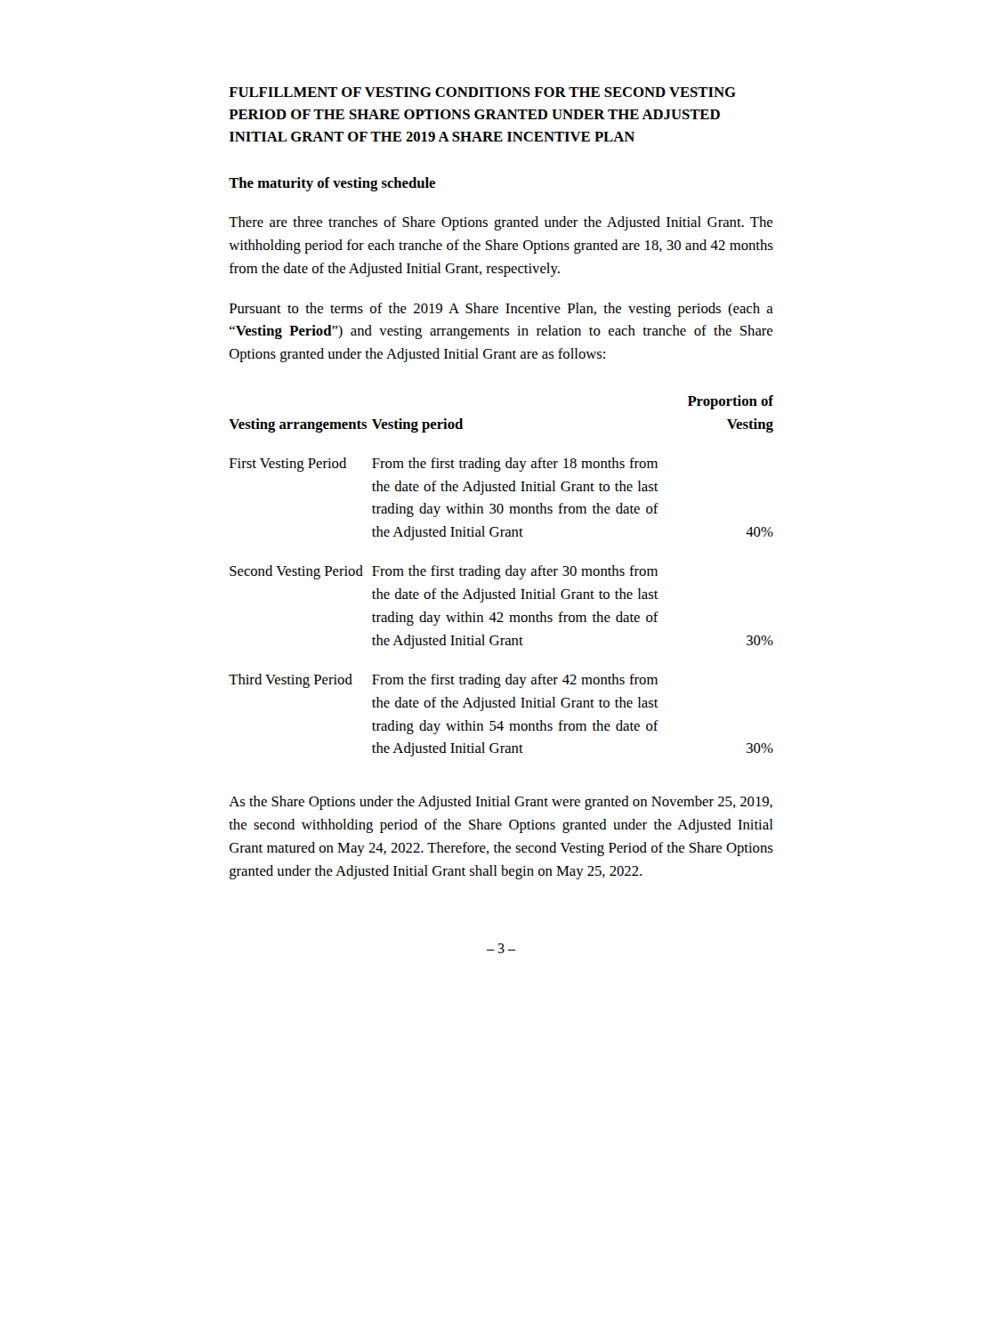FULFILLMENT OF VESTING CONDITIONS FOR THE SECOND VESTING PERIOD OF THE SHARE OPTIONS GRANTED UNDER THE ADJUSTED INITIAL GRANT OF THE 2019 A SHARE INCENTIVE PLAN
The maturity of vesting schedule
There are three tranches of Share Options granted under the Adjusted Initial Grant. The withholding period for each tranche of the Share Options granted are 18, 30 and 42 months from the date of the Adjusted Initial Grant, respectively.
Pursuant to the terms of the 2019 A Share Incentive Plan, the vesting periods (each a “Vesting Period”) and vesting arrangements in relation to each tranche of the Share Options granted under the Adjusted Initial Grant are as follows:
| Vesting arrangements | Vesting period | Proportion of Vesting |
| --- | --- | --- |
| First Vesting Period | From the first trading day after 18 months from the date of the Adjusted Initial Grant to the last trading day within 30 months from the date of the Adjusted Initial Grant | 40% |
| Second Vesting Period | From the first trading day after 30 months from the date of the Adjusted Initial Grant to the last trading day within 42 months from the date of the Adjusted Initial Grant | 30% |
| Third Vesting Period | From the first trading day after 42 months from the date of the Adjusted Initial Grant to the last trading day within 54 months from the date of the Adjusted Initial Grant | 30% |
As the Share Options under the Adjusted Initial Grant were granted on November 25, 2019, the second withholding period of the Share Options granted under the Adjusted Initial Grant matured on May 24, 2022. Therefore, the second Vesting Period of the Share Options granted under the Adjusted Initial Grant shall begin on May 25, 2022.
– 3 –